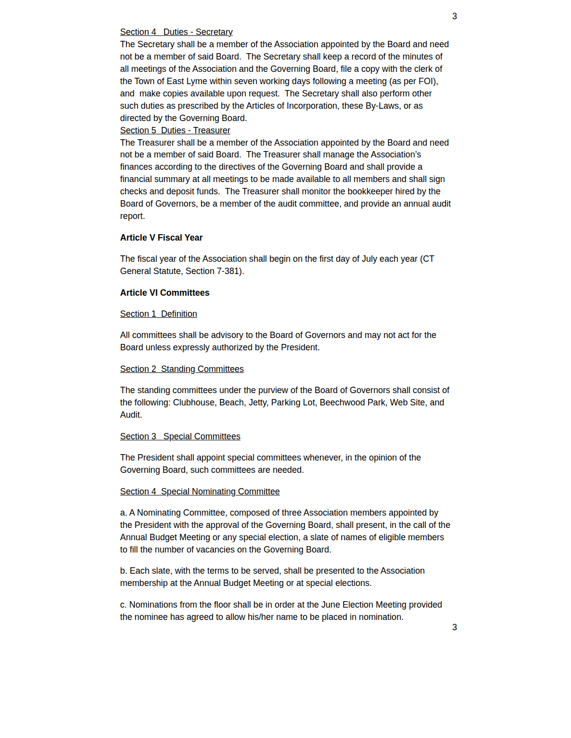3
Section 4 Duties - Secretary
The Secretary shall be a member of the Association appointed by the Board and need not be a member of said Board. The Secretary shall keep a record of the minutes of all meetings of the Association and the Governing Board, file a copy with the clerk of the Town of East Lyme within seven working days following a meeting (as per FOI), and make copies available upon request. The Secretary shall also perform other such duties as prescribed by the Articles of Incorporation, these By-Laws, or as directed by the Governing Board.
Section 5 Duties - Treasurer
The Treasurer shall be a member of the Association appointed by the Board and need not be a member of said Board. The Treasurer shall manage the Association’s finances according to the directives of the Governing Board and shall provide a financial summary at all meetings to be made available to all members and shall sign checks and deposit funds. The Treasurer shall monitor the bookkeeper hired by the Board of Governors, be a member of the audit committee, and provide an annual audit report.
Article V Fiscal Year
The fiscal year of the Association shall begin on the first day of July each year (CT General Statute, Section 7-381).
Article VI Committees
Section 1 Definition
All committees shall be advisory to the Board of Governors and may not act for the Board unless expressly authorized by the President.
Section 2 Standing Committees
The standing committees under the purview of the Board of Governors shall consist of the following: Clubhouse, Beach, Jetty, Parking Lot, Beechwood Park, Web Site, and Audit.
Section 3 Special Committees
The President shall appoint special committees whenever, in the opinion of the Governing Board, such committees are needed.
Section 4 Special Nominating Committee
a. A Nominating Committee, composed of three Association members appointed by the President with the approval of the Governing Board, shall present, in the call of the Annual Budget Meeting or any special election, a slate of names of eligible members to fill the number of vacancies on the Governing Board.
b. Each slate, with the terms to be served, shall be presented to the Association membership at the Annual Budget Meeting or at special elections.
c. Nominations from the floor shall be in order at the June Election Meeting provided the nominee has agreed to allow his/her name to be placed in nomination.
3